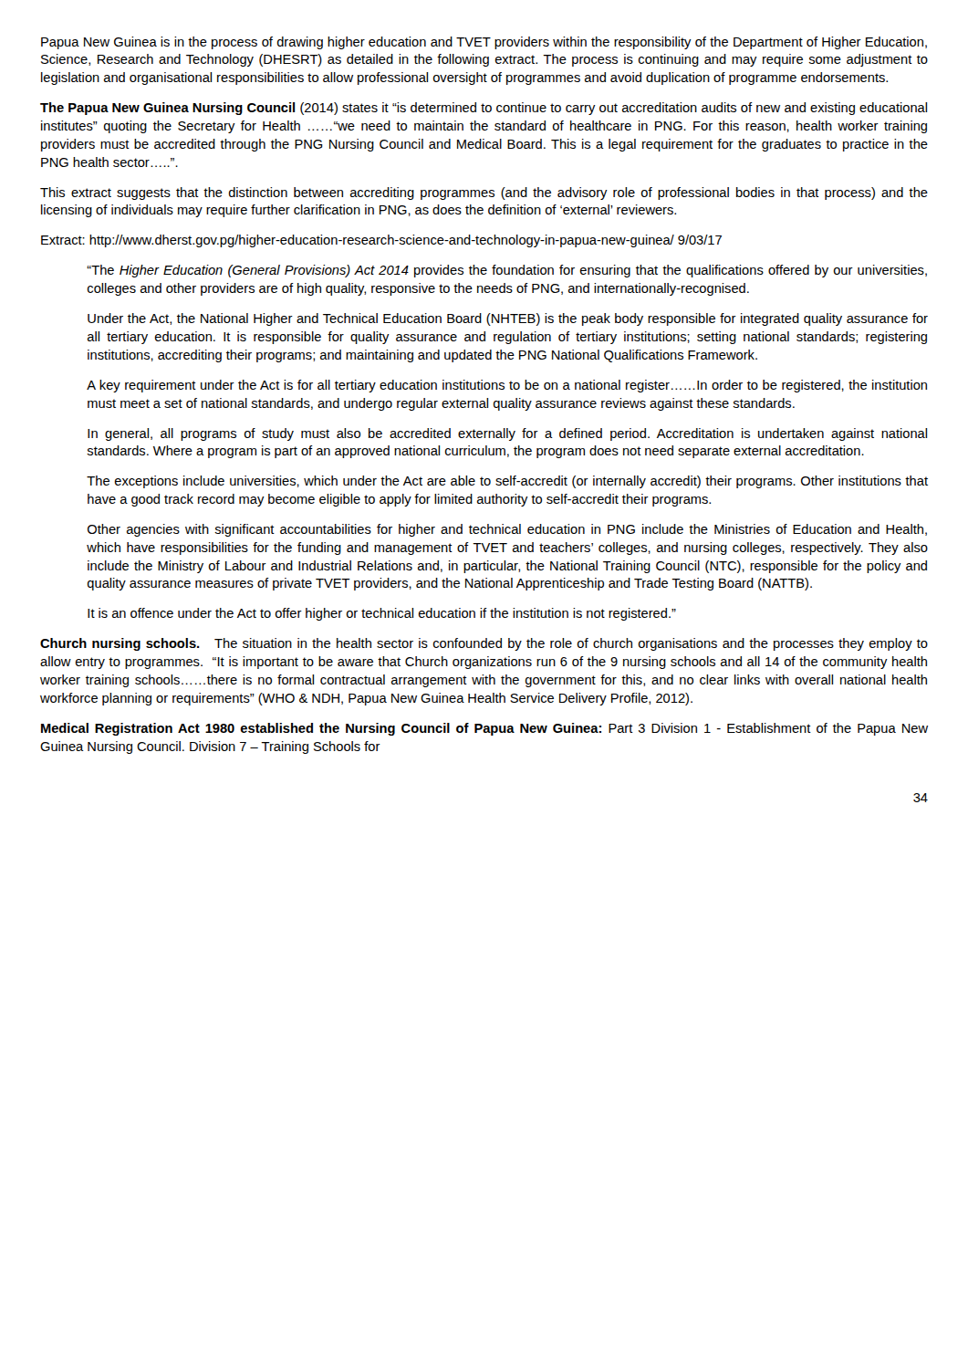Papua New Guinea is in the process of drawing higher education and TVET providers within the responsibility of the Department of Higher Education, Science, Research and Technology (DHESRT) as detailed in the following extract. The process is continuing and may require some adjustment to legislation and organisational responsibilities to allow professional oversight of programmes and avoid duplication of programme endorsements.
The Papua New Guinea Nursing Council (2014) states it “is determined to continue to carry out accreditation audits of new and existing educational institutes” quoting the Secretary for Health ……“we need to maintain the standard of healthcare in PNG. For this reason, health worker training providers must be accredited through the PNG Nursing Council and Medical Board. This is a legal requirement for the graduates to practice in the PNG health sector…..”.
This extract suggests that the distinction between accrediting programmes (and the advisory role of professional bodies in that process) and the licensing of individuals may require further clarification in PNG, as does the definition of ‘external’ reviewers.
Extract: http://www.dherst.gov.pg/higher-education-research-science-and-technology-in-papua-new-guinea/ 9/03/17
“The Higher Education (General Provisions) Act 2014 provides the foundation for ensuring that the qualifications offered by our universities, colleges and other providers are of high quality, responsive to the needs of PNG, and internationally-recognised.
Under the Act, the National Higher and Technical Education Board (NHTEB) is the peak body responsible for integrated quality assurance for all tertiary education. It is responsible for quality assurance and regulation of tertiary institutions; setting national standards; registering institutions, accrediting their programs; and maintaining and updated the PNG National Qualifications Framework.
A key requirement under the Act is for all tertiary education institutions to be on a national register……In order to be registered, the institution must meet a set of national standards, and undergo regular external quality assurance reviews against these standards.
In general, all programs of study must also be accredited externally for a defined period. Accreditation is undertaken against national standards. Where a program is part of an approved national curriculum, the program does not need separate external accreditation.
The exceptions include universities, which under the Act are able to self-accredit (or internally accredit) their programs. Other institutions that have a good track record may become eligible to apply for limited authority to self-accredit their programs.
Other agencies with significant accountabilities for higher and technical education in PNG include the Ministries of Education and Health, which have responsibilities for the funding and management of TVET and teachers’ colleges, and nursing colleges, respectively. They also include the Ministry of Labour and Industrial Relations and, in particular, the National Training Council (NTC), responsible for the policy and quality assurance measures of private TVET providers, and the National Apprenticeship and Trade Testing Board (NATTB).
It is an offence under the Act to offer higher or technical education if the institution is not registered.”
Church nursing schools. The situation in the health sector is confounded by the role of church organisations and the processes they employ to allow entry to programmes. “It is important to be aware that Church organizations run 6 of the 9 nursing schools and all 14 of the community health worker training schools……there is no formal contractual arrangement with the government for this, and no clear links with overall national health workforce planning or requirements” (WHO & NDH, Papua New Guinea Health Service Delivery Profile, 2012).
Medical Registration Act 1980 established the Nursing Council of Papua New Guinea: Part 3 Division 1 - Establishment of the Papua New Guinea Nursing Council. Division 7 – Training Schools for
34